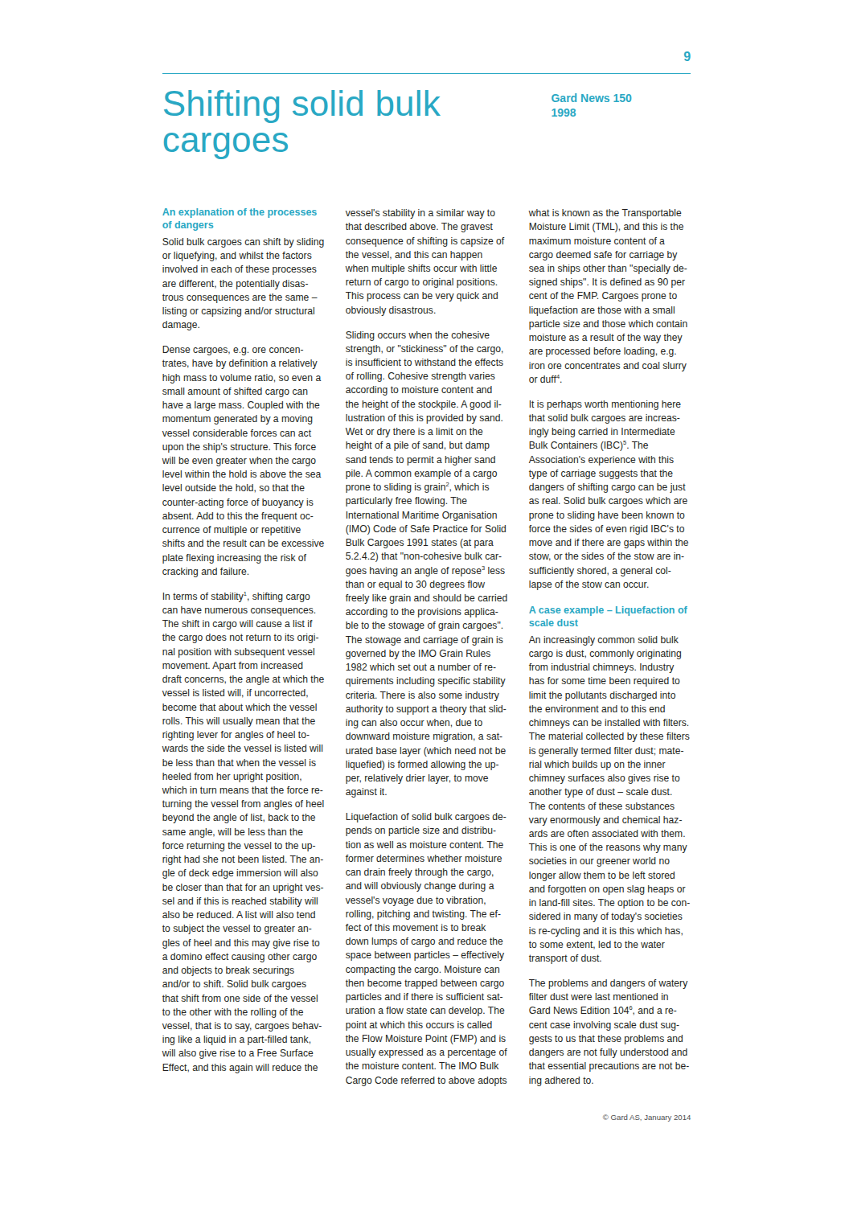9
Shifting solid bulk cargoes
Gard News 150
1998
An explanation of the processes of dangers
Solid bulk cargoes can shift by sliding or liquefying, and whilst the factors involved in each of these processes are different, the potentially disastrous consequences are the same – listing or capsizing and/or structural damage.
Dense cargoes, e.g. ore concentrates, have by definition a relatively high mass to volume ratio, so even a small amount of shifted cargo can have a large mass. Coupled with the momentum generated by a moving vessel considerable forces can act upon the ship's structure. This force will be even greater when the cargo level within the hold is above the sea level outside the hold, so that the counter-acting force of buoyancy is absent. Add to this the frequent occurrence of multiple or repetitive shifts and the result can be excessive plate flexing increasing the risk of cracking and failure.
In terms of stability1, shifting cargo can have numerous consequences. The shift in cargo will cause a list if the cargo does not return to its original position with subsequent vessel movement. Apart from increased draft concerns, the angle at which the vessel is listed will, if uncorrected, become that about which the vessel rolls. This will usually mean that the righting lever for angles of heel towards the side the vessel is listed will be less than that when the vessel is heeled from her upright position, which in turn means that the force returning the vessel from angles of heel beyond the angle of list, back to the same angle, will be less than the force returning the vessel to the upright had she not been listed. The angle of deck edge immersion will also be closer than that for an upright vessel and if this is reached stability will also be reduced. A list will also tend to subject the vessel to greater angles of heel and this may give rise to a domino effect causing other cargo and objects to break securings and/or to shift. Solid bulk cargoes that shift from one side of the vessel to the other with the rolling of the vessel, that is to say, cargoes behaving like a liquid in a part-filled tank, will also give rise to a Free Surface Effect, and this again will reduce the vessel's stability in a similar way to that described above. The gravest consequence of shifting is capsize of the vessel, and this can happen when multiple shifts occur with little return of cargo to original positions. This process can be very quick and obviously disastrous.
Sliding occurs when the cohesive strength, or "stickiness" of the cargo, is insufficient to withstand the effects of rolling. Cohesive strength varies according to moisture content and the height of the stockpile. A good illustration of this is provided by sand. Wet or dry there is a limit on the height of a pile of sand, but damp sand tends to permit a higher sand pile. A common example of a cargo prone to sliding is grain2, which is particularly free flowing. The International Maritime Organisation (IMO) Code of Safe Practice for Solid Bulk Cargoes 1991 states (at para 5.2.4.2) that "non-cohesive bulk cargoes having an angle of repose3 less than or equal to 30 degrees flow freely like grain and should be carried according to the provisions applicable to the stowage of grain cargoes". The stowage and carriage of grain is governed by the IMO Grain Rules 1982 which set out a number of requirements including specific stability criteria. There is also some industry authority to support a theory that sliding can also occur when, due to downward moisture migration, a saturated base layer (which need not be liquefied) is formed allowing the upper, relatively drier layer, to move against it.
Liquefaction of solid bulk cargoes depends on particle size and distribution as well as moisture content. The former determines whether moisture can drain freely through the cargo, and will obviously change during a vessel's voyage due to vibration, rolling, pitching and twisting. The effect of this movement is to break down lumps of cargo and reduce the space between particles – effectively compacting the cargo. Moisture can then become trapped between cargo particles and if there is sufficient saturation a flow state can develop. The point at which this occurs is called the Flow Moisture Point (FMP) and is usually expressed as a percentage of the moisture content. The IMO Bulk Cargo Code referred to above adopts what is known as the Transportable Moisture Limit (TML), and this is the maximum moisture content of a cargo deemed safe for carriage by sea in ships other than "specially designed ships". It is defined as 90 per cent of the FMP. Cargoes prone to liquefaction are those with a small particle size and those which contain moisture as a result of the way they are processed before loading, e.g. iron ore concentrates and coal slurry or duff4.
It is perhaps worth mentioning here that solid bulk cargoes are increasingly being carried in Intermediate Bulk Containers (IBC)5. The Association's experience with this type of carriage suggests that the dangers of shifting cargo can be just as real. Solid bulk cargoes which are prone to sliding have been known to force the sides of even rigid IBC's to move and if there are gaps within the stow, or the sides of the stow are insufficiently shored, a general collapse of the stow can occur.
A case example – Liquefaction of scale dust
An increasingly common solid bulk cargo is dust, commonly originating from industrial chimneys. Industry has for some time been required to limit the pollutants discharged into the environment and to this end chimneys can be installed with filters. The material collected by these filters is generally termed filter dust; material which builds up on the inner chimney surfaces also gives rise to another type of dust – scale dust. The contents of these substances vary enormously and chemical hazards are often associated with them. This is one of the reasons why many societies in our greener world no longer allow them to be left stored and forgotten on open slag heaps or in land-fill sites. The option to be considered in many of today's societies is re-cycling and it is this which has, to some extent, led to the water transport of dust.
The problems and dangers of watery filter dust were last mentioned in Gard News Edition 1046, and a recent case involving scale dust suggests to us that these problems and dangers are not fully understood and that essential precautions are not being adhered to.
© Gard AS, January 2014